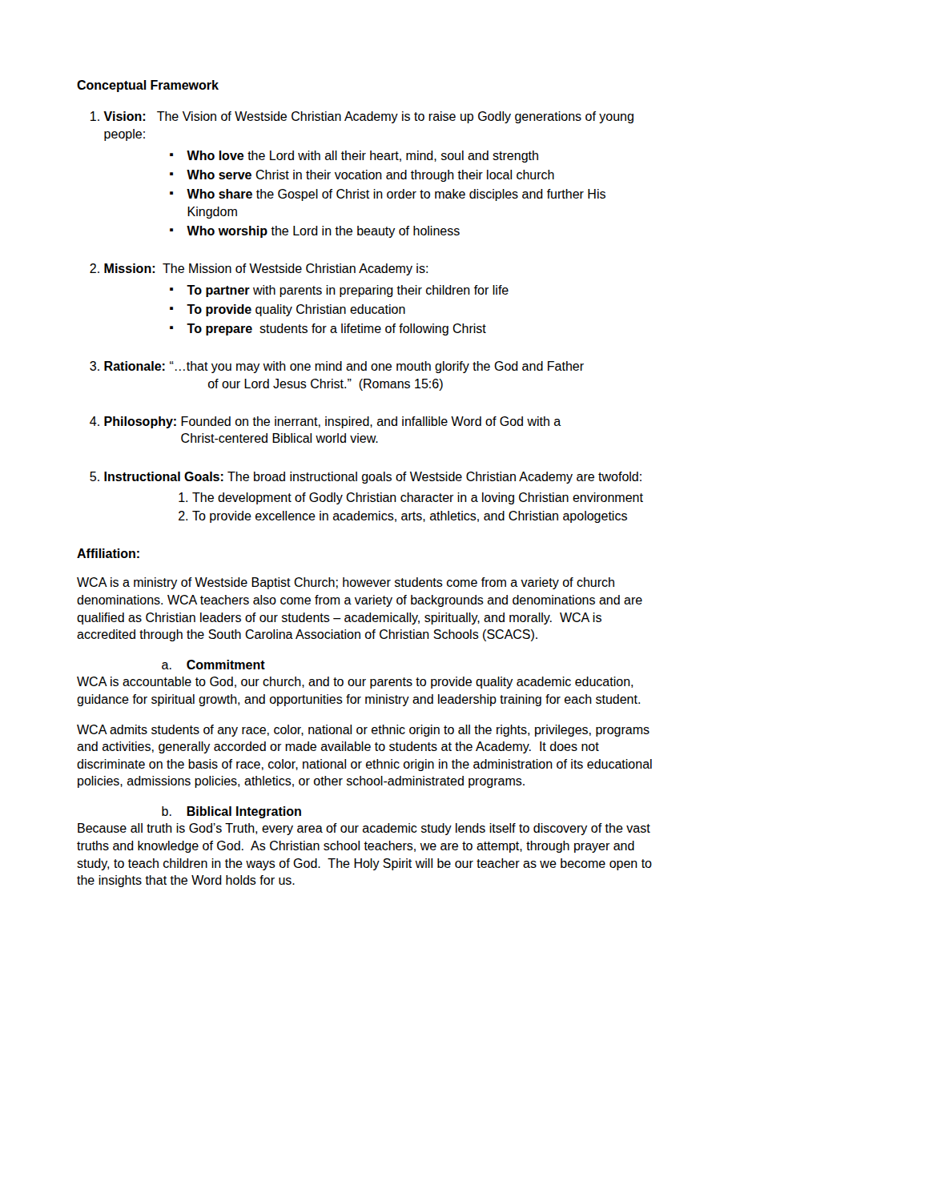Conceptual Framework
Vision: The Vision of Westside Christian Academy is to raise up Godly generations of young people:
Who love the Lord with all their heart, mind, soul and strength
Who serve Christ in their vocation and through their local church
Who share the Gospel of Christ in order to make disciples and further His Kingdom
Who worship the Lord in the beauty of holiness
Mission: The Mission of Westside Christian Academy is:
To partner with parents in preparing their children for life
To provide quality Christian education
To prepare students for a lifetime of following Christ
Rationale: “…that you may with one mind and one mouth glorify the God and Father of our Lord Jesus Christ.” (Romans 15:6)
Philosophy: Founded on the inerrant, inspired, and infallible Word of God with a Christ-centered Biblical world view.
Instructional Goals: The broad instructional goals of Westside Christian Academy are twofold:
The development of Godly Christian character in a loving Christian environment
To provide excellence in academics, arts, athletics, and Christian apologetics
Affiliation:
WCA is a ministry of Westside Baptist Church; however students come from a variety of church denominations. WCA teachers also come from a variety of backgrounds and denominations and are qualified as Christian leaders of our students – academically, spiritually, and morally. WCA is accredited through the South Carolina Association of Christian Schools (SCACS).
a. Commitment
WCA is accountable to God, our church, and to our parents to provide quality academic education, guidance for spiritual growth, and opportunities for ministry and leadership training for each student.
WCA admits students of any race, color, national or ethnic origin to all the rights, privileges, programs and activities, generally accorded or made available to students at the Academy. It does not discriminate on the basis of race, color, national or ethnic origin in the administration of its educational policies, admissions policies, athletics, or other school-administrated programs.
b. Biblical Integration
Because all truth is God’s Truth, every area of our academic study lends itself to discovery of the vast truths and knowledge of God. As Christian school teachers, we are to attempt, through prayer and study, to teach children in the ways of God. The Holy Spirit will be our teacher as we become open to the insights that the Word holds for us.